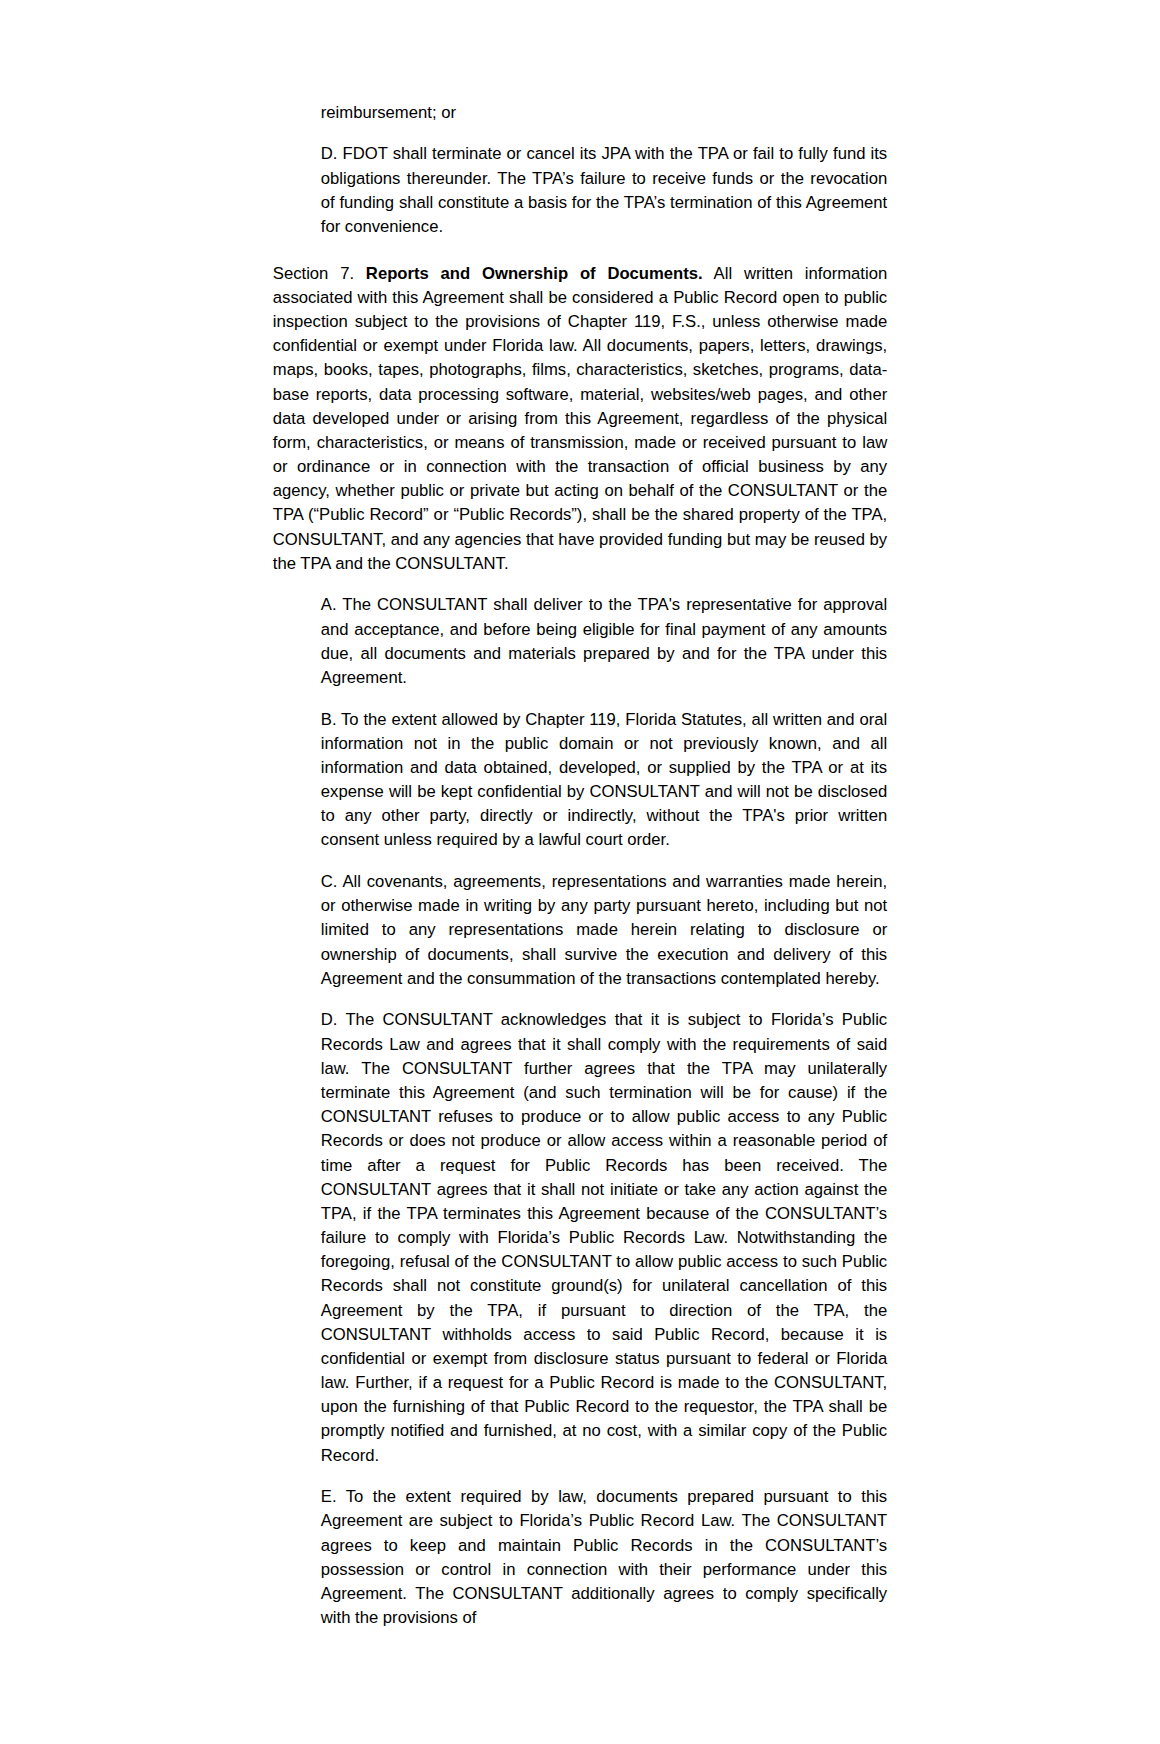reimbursement; or
D. FDOT shall terminate or cancel its JPA with the TPA or fail to fully fund its obligations thereunder. The TPA’s failure to receive funds or the revocation of funding shall constitute a basis for the TPA’s termination of this Agreement for convenience.
Section 7. Reports and Ownership of Documents. All written information associated with this Agreement shall be considered a Public Record open to public inspection subject to the provisions of Chapter 119, F.S., unless otherwise made confidential or exempt under Florida law. All documents, papers, letters, drawings, maps, books, tapes, photographs, films, characteristics, sketches, programs, data-base reports, data processing software, material, websites/web pages, and other data developed under or arising from this Agreement, regardless of the physical form, characteristics, or means of transmission, made or received pursuant to law or ordinance or in connection with the transaction of official business by any agency, whether public or private but acting on behalf of the CONSULTANT or the TPA (“Public Record” or “Public Records”), shall be the shared property of the TPA, CONSULTANT, and any agencies that have provided funding but may be reused by the TPA and the CONSULTANT.
A. The CONSULTANT shall deliver to the TPA's representative for approval and acceptance, and before being eligible for final payment of any amounts due, all documents and materials prepared by and for the TPA under this Agreement.
B. To the extent allowed by Chapter 119, Florida Statutes, all written and oral information not in the public domain or not previously known, and all information and data obtained, developed, or supplied by the TPA or at its expense will be kept confidential by CONSULTANT and will not be disclosed to any other party, directly or indirectly, without the TPA's prior written consent unless required by a lawful court order.
C. All covenants, agreements, representations and warranties made herein, or otherwise made in writing by any party pursuant hereto, including but not limited to any representations made herein relating to disclosure or ownership of documents, shall survive the execution and delivery of this Agreement and the consummation of the transactions contemplated hereby.
D. The CONSULTANT acknowledges that it is subject to Florida’s Public Records Law and agrees that it shall comply with the requirements of said law. The CONSULTANT further agrees that the TPA may unilaterally terminate this Agreement (and such termination will be for cause) if the CONSULTANT refuses to produce or to allow public access to any Public Records or does not produce or allow access within a reasonable period of time after a request for Public Records has been received. The CONSULTANT agrees that it shall not initiate or take any action against the TPA, if the TPA terminates this Agreement because of the CONSULTANT’s failure to comply with Florida’s Public Records Law. Notwithstanding the foregoing, refusal of the CONSULTANT to allow public access to such Public Records shall not constitute ground(s) for unilateral cancellation of this Agreement by the TPA, if pursuant to direction of the TPA, the CONSULTANT withholds access to said Public Record, because it is confidential or exempt from disclosure status pursuant to federal or Florida law. Further, if a request for a Public Record is made to the CONSULTANT, upon the furnishing of that Public Record to the requestor, the TPA shall be promptly notified and furnished, at no cost, with a similar copy of the Public Record.
E. To the extent required by law, documents prepared pursuant to this Agreement are subject to Florida’s Public Record Law. The CONSULTANT agrees to keep and maintain Public Records in the CONSULTANT’s possession or control in connection with their performance under this Agreement. The CONSULTANT additionally agrees to comply specifically with the provisions of